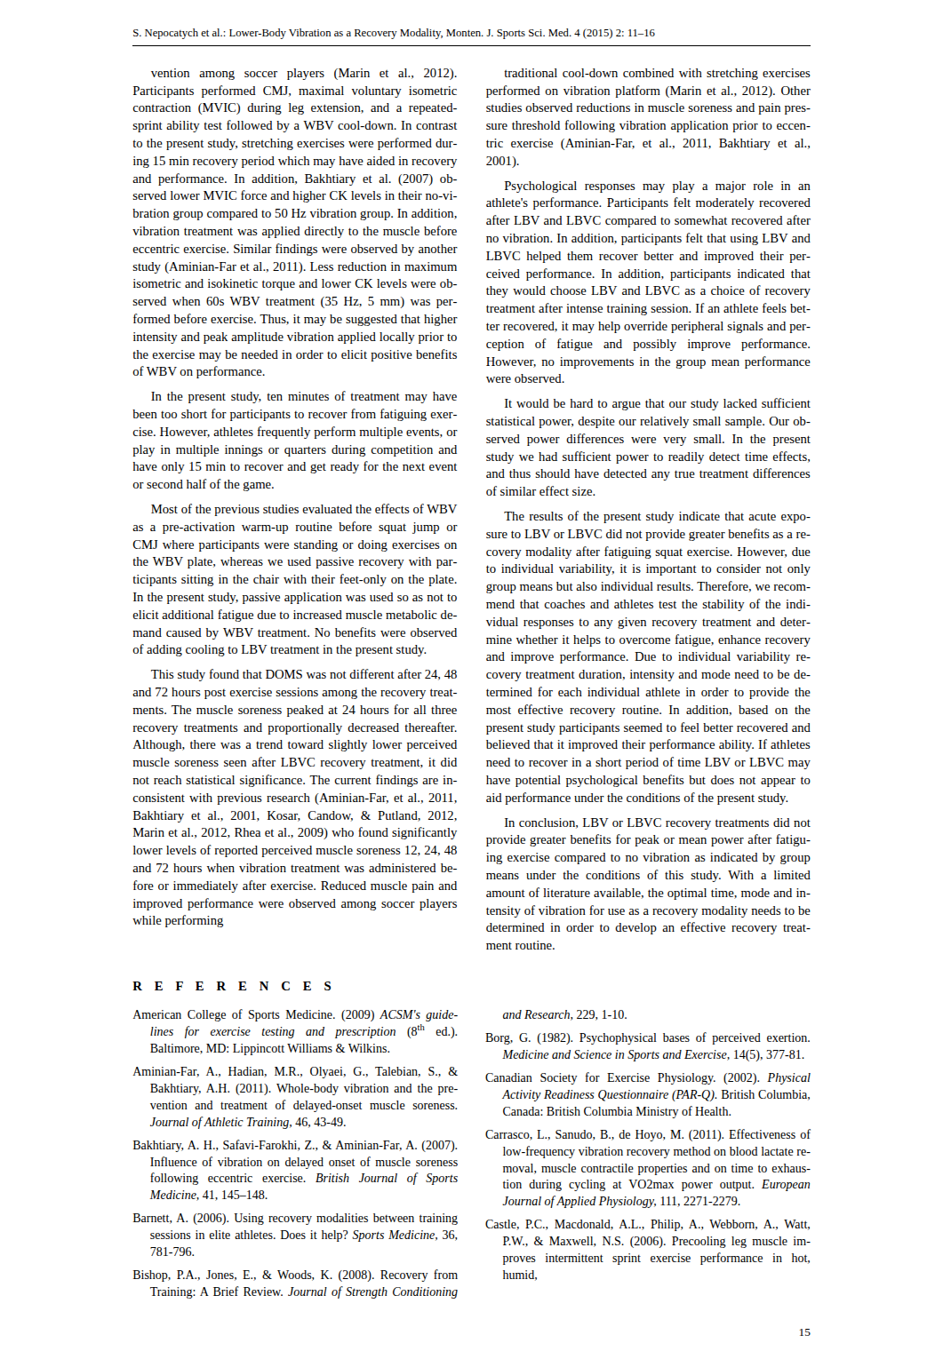S. Nepocatych et al.: Lower-Body Vibration as a Recovery Modality, Monten. J. Sports Sci. Med. 4 (2015) 2: 11–16
vention among soccer players (Marin et al., 2012). Participants performed CMJ, maximal voluntary isometric contraction (MVIC) during leg extension, and a repeated-sprint ability test followed by a WBV cool-down. In contrast to the present study, stretching exercises were performed during 15 min recovery period which may have aided in recovery and performance. In addition, Bakhtiary et al. (2007) observed lower MVIC force and higher CK levels in their no-vibration group compared to 50 Hz vibration group. In addition, vibration treatment was applied directly to the muscle before eccentric exercise. Similar findings were observed by another study (Aminian-Far et al., 2011). Less reduction in maximum isometric and isokinetic torque and lower CK levels were observed when 60s WBV treatment (35 Hz, 5 mm) was performed before exercise. Thus, it may be suggested that higher intensity and peak amplitude vibration applied locally prior to the exercise may be needed in order to elicit positive benefits of WBV on performance.
In the present study, ten minutes of treatment may have been too short for participants to recover from fatiguing exercise. However, athletes frequently perform multiple events, or play in multiple innings or quarters during competition and have only 15 min to recover and get ready for the next event or second half of the game.
Most of the previous studies evaluated the effects of WBV as a pre-activation warm-up routine before squat jump or CMJ where participants were standing or doing exercises on the WBV plate, whereas we used passive recovery with participants sitting in the chair with their feet-only on the plate. In the present study, passive application was used so as not to elicit additional fatigue due to increased muscle metabolic demand caused by WBV treatment. No benefits were observed of adding cooling to LBV treatment in the present study.
This study found that DOMS was not different after 24, 48 and 72 hours post exercise sessions among the recovery treatments. The muscle soreness peaked at 24 hours for all three recovery treatments and proportionally decreased thereafter. Although, there was a trend toward slightly lower perceived muscle soreness seen after LBVC recovery treatment, it did not reach statistical significance. The current findings are inconsistent with previous research (Aminian-Far, et al., 2011, Bakhtiary et al., 2001, Kosar, Candow, & Putland, 2012, Marin et al., 2012, Rhea et al., 2009) who found significantly lower levels of reported perceived muscle soreness 12, 24, 48 and 72 hours when vibration treatment was administered before or immediately after exercise. Reduced muscle pain and improved performance were observed among soccer players while performing
traditional cool-down combined with stretching exercises performed on vibration platform (Marin et al., 2012). Other studies observed reductions in muscle soreness and pain pressure threshold following vibration application prior to eccentric exercise (Aminian-Far, et al., 2011, Bakhtiary et al., 2001).
Psychological responses may play a major role in an athlete's performance. Participants felt moderately recovered after LBV and LBVC compared to somewhat recovered after no vibration. In addition, participants felt that using LBV and LBVC helped them recover better and improved their perceived performance. In addition, participants indicated that they would choose LBV and LBVC as a choice of recovery treatment after intense training session. If an athlete feels better recovered, it may help override peripheral signals and perception of fatigue and possibly improve performance. However, no improvements in the group mean performance were observed.
It would be hard to argue that our study lacked sufficient statistical power, despite our relatively small sample. Our observed power differences were very small. In the present study we had sufficient power to readily detect time effects, and thus should have detected any true treatment differences of similar effect size.
The results of the present study indicate that acute exposure to LBV or LBVC did not provide greater benefits as a recovery modality after fatiguing squat exercise. However, due to individual variability, it is important to consider not only group means but also individual results. Therefore, we recommend that coaches and athletes test the stability of the individual responses to any given recovery treatment and determine whether it helps to overcome fatigue, enhance recovery and improve performance. Due to individual variability recovery treatment duration, intensity and mode need to be determined for each individual athlete in order to provide the most effective recovery routine. In addition, based on the present study participants seemed to feel better recovered and believed that it improved their performance ability. If athletes need to recover in a short period of time LBV or LBVC may have potential psychological benefits but does not appear to aid performance under the conditions of the present study.
In conclusion, LBV or LBVC recovery treatments did not provide greater benefits for peak or mean power after fatiguing exercise compared to no vibration as indicated by group means under the conditions of this study. With a limited amount of literature available, the optimal time, mode and intensity of vibration for use as a recovery modality needs to be determined in order to develop an effective recovery treatment routine.
R E F E R E N C E S
American College of Sports Medicine. (2009) ACSM's guidelines for exercise testing and prescription (8th ed.). Baltimore, MD: Lippincott Williams & Wilkins.
Aminian-Far, A., Hadian, M.R., Olyaei, G., Talebian, S., & Bakhtiary, A.H. (2011). Whole-body vibration and the prevention and treatment of delayed-onset muscle soreness. Journal of Athletic Training, 46, 43-49.
Bakhtiary, A. H., Safavi-Farokhi, Z., & Aminian-Far, A. (2007). Influence of vibration on delayed onset of muscle soreness following eccentric exercise. British Journal of Sports Medicine, 41, 145–148.
Barnett, A. (2006). Using recovery modalities between training sessions in elite athletes. Does it help? Sports Medicine, 36, 781-796.
Bishop, P.A., Jones, E., & Woods, K. (2008). Recovery from Training: A Brief Review. Journal of Strength Conditioning and Research, 229, 1-10.
Borg, G. (1982). Psychophysical bases of perceived exertion. Medicine and Science in Sports and Exercise, 14(5), 377-81.
Canadian Society for Exercise Physiology. (2002). Physical Activity Readiness Questionnaire (PAR-Q). British Columbia, Canada: British Columbia Ministry of Health.
Carrasco, L., Sanudo, B., de Hoyo, M. (2011). Effectiveness of low-frequency vibration recovery method on blood lactate removal, muscle contractile properties and on time to exhaustion during cycling at VO2max power output. European Journal of Applied Physiology, 111, 2271-2279.
Castle, P.C., Macdonald, A.L., Philip, A., Webborn, A., Watt, P.W., & Maxwell, N.S. (2006). Precooling leg muscle improves intermittent sprint exercise performance in hot, humid,
15